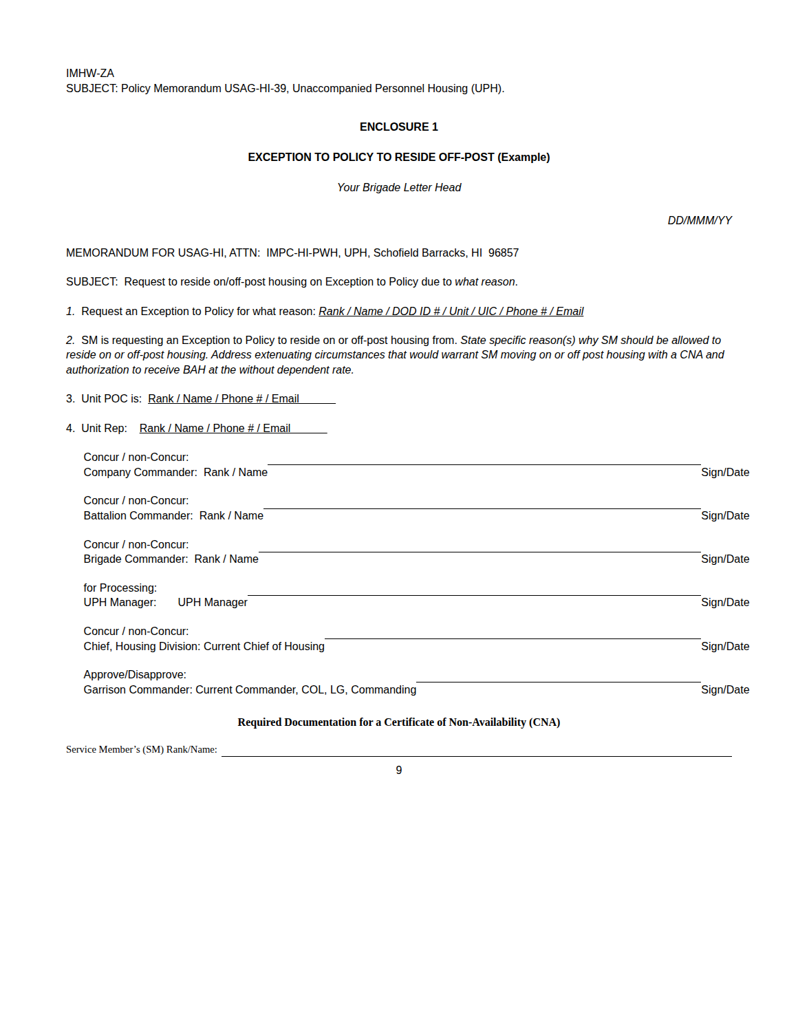IMHW-ZA
SUBJECT: Policy Memorandum USAG-HI-39, Unaccompanied Personnel Housing (UPH).
ENCLOSURE 1
EXCEPTION TO POLICY TO RESIDE OFF-POST (Example)
Your Brigade Letter Head
DD/MMM/YY
MEMORANDUM FOR USAG-HI, ATTN: IMPC-HI-PWH, UPH, Schofield Barracks, HI 96857
SUBJECT: Request to reside on/off-post housing on Exception to Policy due to what reason.
1. Request an Exception to Policy for what reason: Rank / Name / DOD ID # / Unit / UIC / Phone # / Email
2. SM is requesting an Exception to Policy to reside on or off-post housing from. State specific reason(s) why SM should be allowed to reside on or off-post housing. Address extenuating circumstances that would warrant SM moving on or off post housing with a CNA and authorization to receive BAH at the without dependent rate.
3. Unit POC is: Rank / Name / Phone # / Email
4. Unit Rep: Rank / Name / Phone # / Email
| Concur / non-Concur: | | |
| Company Commander: Rank / Name | | Sign/Date |
| Concur / non-Concur: | | |
| Battalion Commander: Rank / Name | | Sign/Date |
| Concur / non-Concur: | | |
| Brigade Commander: Rank / Name | | Sign/Date |
| for Processing: | | |
| UPH Manager: UPH Manager | | Sign/Date |
| Concur / non-Concur: | | |
| Chief, Housing Division: Current Chief of Housing | | Sign/Date |
| Approve/Disapprove: | | |
| Garrison Commander: Current Commander, COL, LG, Commanding | | Sign/Date |
Required Documentation for a Certificate of Non-Availability (CNA)
Service Member’s (SM) Rank/Name:
9